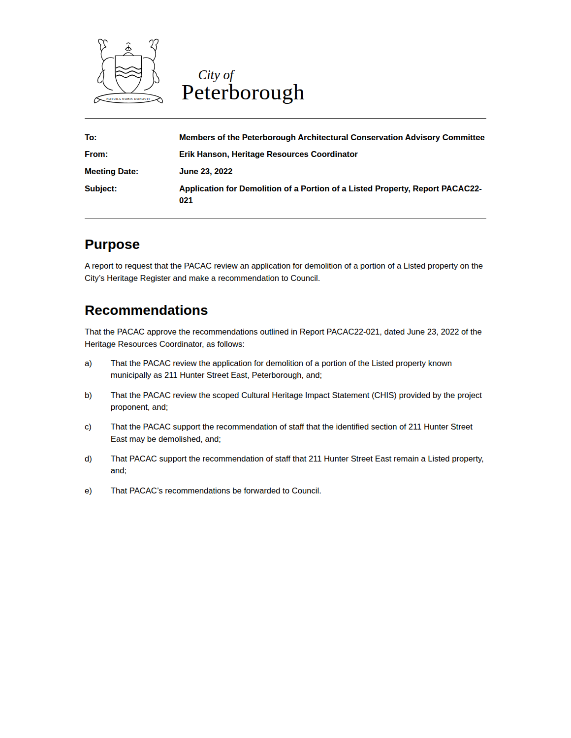NATURA NOBIS DONAVIT
City of Peterborough
| To: | Members of the Peterborough Architectural Conservation Advisory Committee |
| From: | Erik Hanson, Heritage Resources Coordinator |
| Meeting Date: | June 23, 2022 |
| Subject: | Application for Demolition of a Portion of a Listed Property, Report PACAC22-021 |
Purpose
A report to request that the PACAC review an application for demolition of a portion of a Listed property on the City’s Heritage Register and make a recommendation to Council.
Recommendations
That the PACAC approve the recommendations outlined in Report PACAC22-021, dated June 23, 2022 of the Heritage Resources Coordinator, as follows:
That the PACAC review the application for demolition of a portion of the Listed property known municipally as 211 Hunter Street East, Peterborough, and;
That the PACAC review the scoped Cultural Heritage Impact Statement (CHIS) provided by the project proponent, and;
That the PACAC support the recommendation of staff that the identified section of 211 Hunter Street East may be demolished, and;
That PACAC support the recommendation of staff that 211 Hunter Street East remain a Listed property, and;
That PACAC’s recommendations be forwarded to Council.